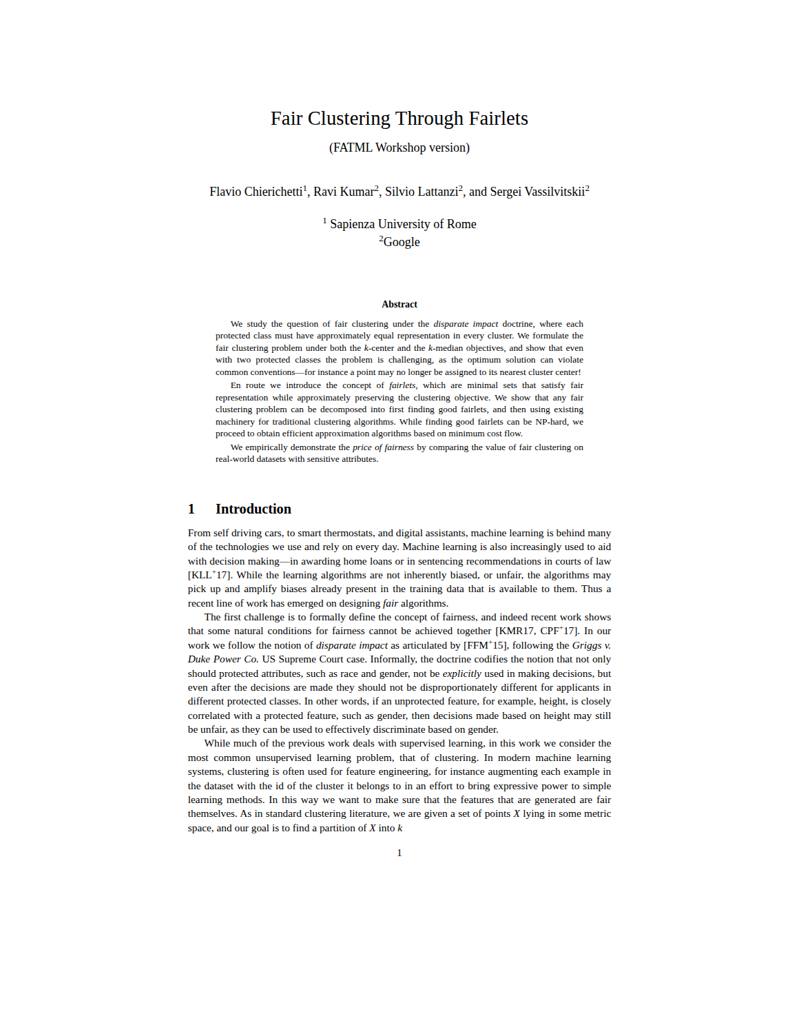Fair Clustering Through Fairlets
(FATML Workshop version)
Flavio Chierichetti1, Ravi Kumar2, Silvio Lattanzi2, and Sergei Vassilvitskii2
1 Sapienza University of Rome
2Google
Abstract
We study the question of fair clustering under the disparate impact doctrine, where each protected class must have approximately equal representation in every cluster. We formulate the fair clustering problem under both the k-center and the k-median objectives, and show that even with two protected classes the problem is challenging, as the optimum solution can violate common conventions—for instance a point may no longer be assigned to its nearest cluster center!
En route we introduce the concept of fairlets, which are minimal sets that satisfy fair representation while approximately preserving the clustering objective. We show that any fair clustering problem can be decomposed into first finding good fairlets, and then using existing machinery for traditional clustering algorithms. While finding good fairlets can be NP-hard, we proceed to obtain efficient approximation algorithms based on minimum cost flow.
We empirically demonstrate the price of fairness by comparing the value of fair clustering on real-world datasets with sensitive attributes.
1 Introduction
From self driving cars, to smart thermostats, and digital assistants, machine learning is behind many of the technologies we use and rely on every day. Machine learning is also increasingly used to aid with decision making—in awarding home loans or in sentencing recommendations in courts of law [KLL+17]. While the learning algorithms are not inherently biased, or unfair, the algorithms may pick up and amplify biases already present in the training data that is available to them. Thus a recent line of work has emerged on designing fair algorithms.
The first challenge is to formally define the concept of fairness, and indeed recent work shows that some natural conditions for fairness cannot be achieved together [KMR17, CPF+17]. In our work we follow the notion of disparate impact as articulated by [FFM+15], following the Griggs v. Duke Power Co. US Supreme Court case. Informally, the doctrine codifies the notion that not only should protected attributes, such as race and gender, not be explicitly used in making decisions, but even after the decisions are made they should not be disproportionately different for applicants in different protected classes. In other words, if an unprotected feature, for example, height, is closely correlated with a protected feature, such as gender, then decisions made based on height may still be unfair, as they can be used to effectively discriminate based on gender.
While much of the previous work deals with supervised learning, in this work we consider the most common unsupervised learning problem, that of clustering. In modern machine learning systems, clustering is often used for feature engineering, for instance augmenting each example in the dataset with the id of the cluster it belongs to in an effort to bring expressive power to simple learning methods. In this way we want to make sure that the features that are generated are fair themselves. As in standard clustering literature, we are given a set of points X lying in some metric space, and our goal is to find a partition of X into k
1